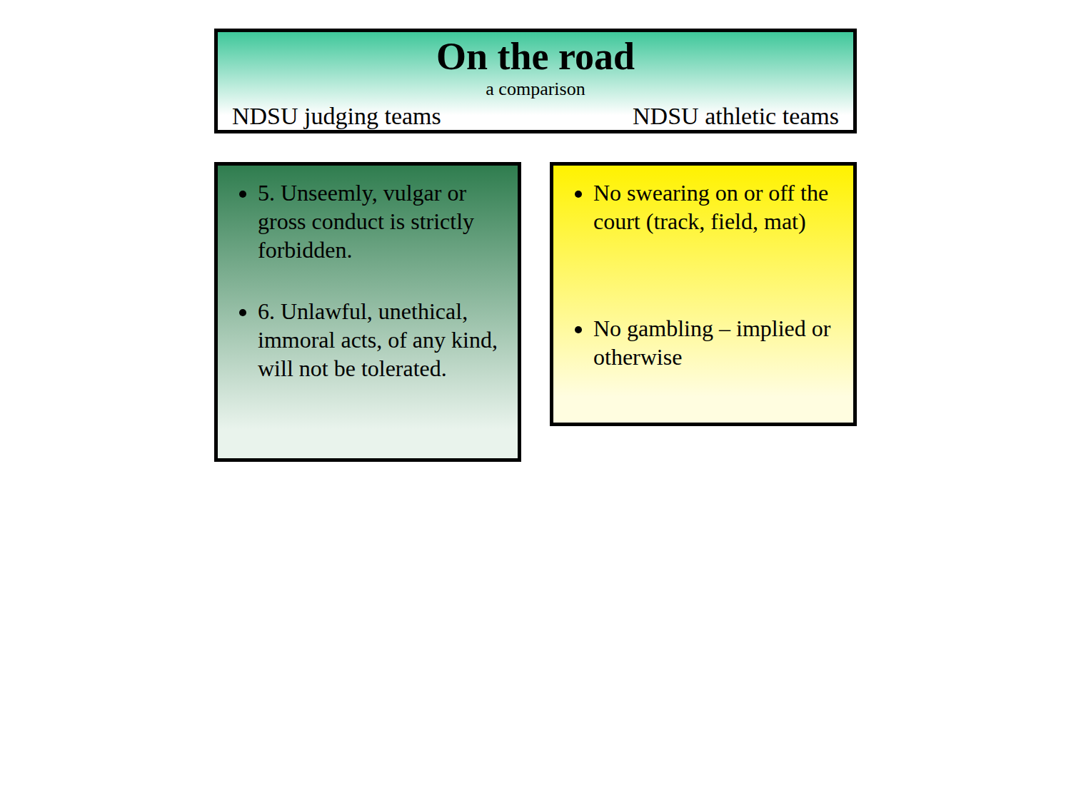On the road
a comparison
NDSU judging teams NDSU athletic teams
5. Unseemly, vulgar or gross conduct is strictly forbidden.
6. Unlawful, unethical, immoral acts, of any kind, will not be tolerated.
No swearing on or off the court (track, field, mat)
No gambling – implied or otherwise